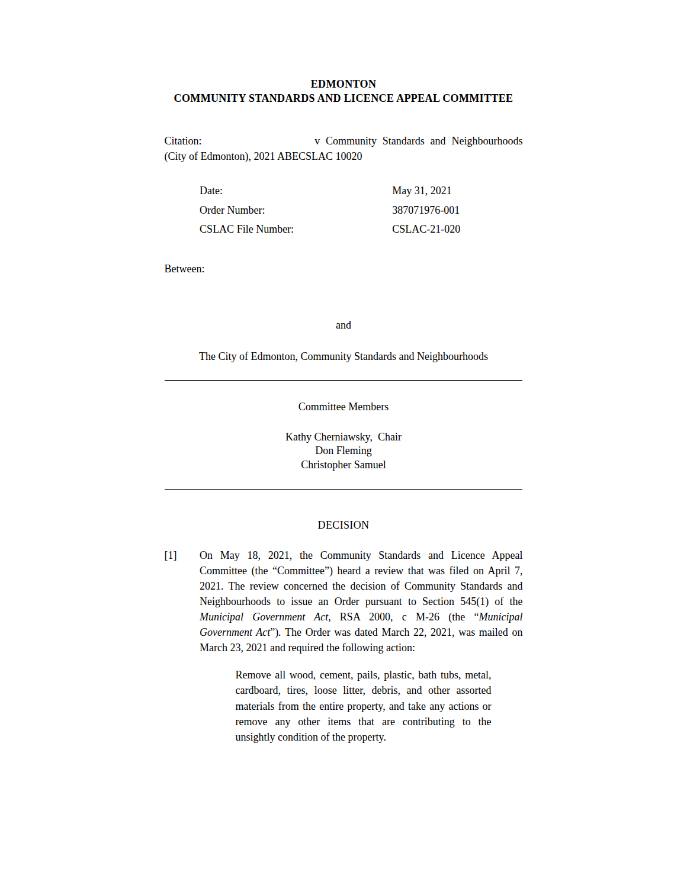Edmonton
Community Standards and Licence Appeal Committee
Citation: v Community Standards and Neighbourhoods (City of Edmonton), 2021 ABECSLAC 10020
| Date: | May 31, 2021 |
| Order Number: | 387071976-001 |
| CSLAC File Number: | CSLAC-21-020 |
Between:
and
The City of Edmonton, Community Standards and Neighbourhoods
Committee Members
Kathy Cherniawsky, Chair
Don Fleming
Christopher Samuel
DECISION
[1]
On May 18, 2021, the Community Standards and Licence Appeal Committee (the “Committee”) heard a review that was filed on April 7, 2021. The review concerned the decision of Community Standards and Neighbourhoods to issue an Order pursuant to Section 545(1) of the Municipal Government Act, RSA 2000, c M-26 (the “Municipal Government Act”). The Order was dated March 22, 2021, was mailed on March 23, 2021 and required the following action:
Remove all wood, cement, pails, plastic, bath tubs, metal, cardboard, tires, loose litter, debris, and other assorted materials from the entire property, and take any actions or remove any other items that are contributing to the unsightly condition of the property.